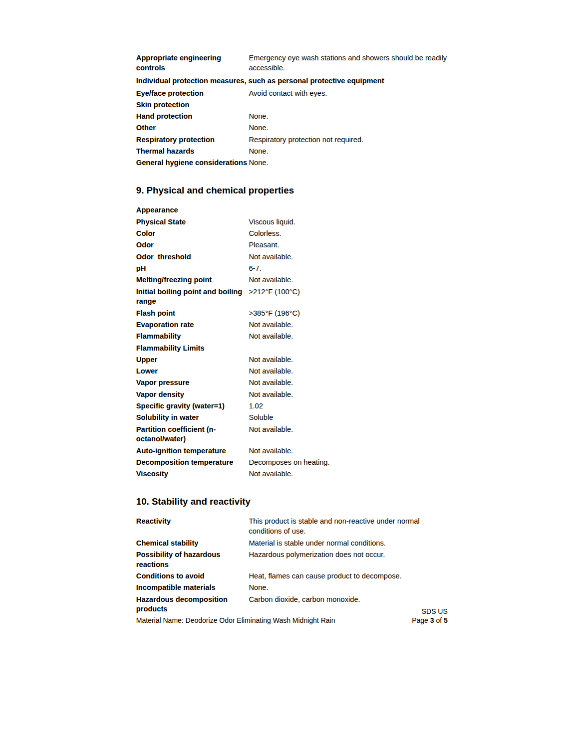| Appropriate engineering controls | Emergency eye wash stations and showers should be readily accessible. |
Individual protection measures, such as personal protective equipment
| Eye/face protection | Avoid contact with eyes. |
| Skin protection | |
| Hand protection | None. |
| Other | None. |
| Respiratory protection | Respiratory protection not required. |
| Thermal hazards | None. |
| General hygiene considerations | None. |
9. Physical and chemical properties
| Appearance | |
| Physical State | Viscous liquid. |
| Color | Colorless. |
| Odor | Pleasant. |
| Odor threshold | Not available. |
| pH | 6-7. |
| Melting/freezing point | Not available. |
| Initial boiling point and boiling range | >212°F (100°C) |
| Flash point | >385°F (196°C) |
| Evaporation rate | Not available. |
| Flammability | Not available. |
| Flammability Limits | |
| Upper | Not available. |
| Lower | Not available. |
| Vapor pressure | Not available. |
| Vapor density | Not available. |
| Specific gravity (water=1) | 1.02 |
| Solubility in water | Soluble |
| Partition coefficient (n-octanol/water) | Not available. |
| Auto-ignition temperature | Not available. |
| Decomposition temperature | Decomposes on heating. |
| Viscosity | Not available. |
10. Stability and reactivity
| Reactivity | This product is stable and non-reactive under normal conditions of use. |
| Chemical stability | Material is stable under normal conditions. |
| Possibility of hazardous reactions | Hazardous polymerization does not occur. |
| Conditions to avoid | Heat, flames can cause product to decompose. |
| Incompatible materials | None. |
| Hazardous decomposition products | Carbon dioxide, carbon monoxide. |
SDS US
Page 3 of 5
Material Name: Deodorize Odor Eliminating Wash Midnight Rain